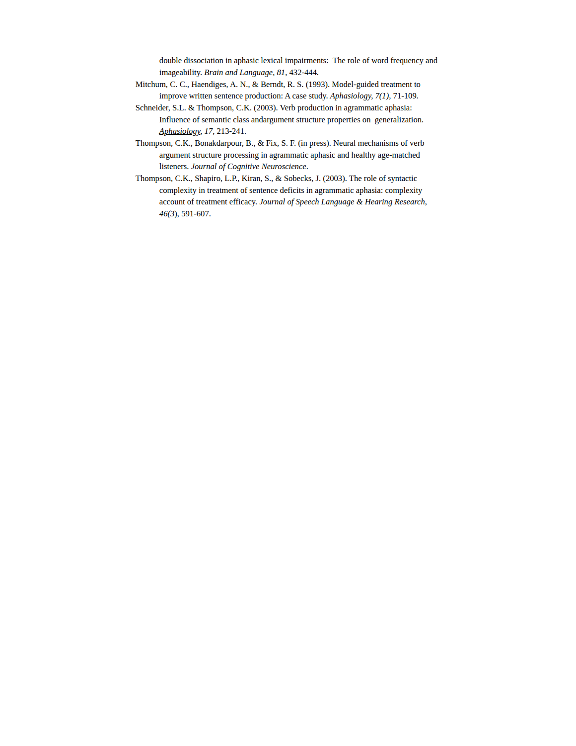double dissociation in aphasic lexical impairments: The role of word frequency and imageability. Brain and Language, 81, 432-444.
Mitchum, C. C., Haendiges, A. N., & Berndt, R. S. (1993). Model-guided treatment to improve written sentence production: A case study. Aphasiology, 7(1), 71-109.
Schneider, S.L. & Thompson, C.K. (2003). Verb production in agrammatic aphasia: Influence of semantic class andargument structure properties on generalization. Aphasiology, 17, 213-241.
Thompson, C.K., Bonakdarpour, B., & Fix, S. F. (in press). Neural mechanisms of verb argument structure processing in agrammatic aphasic and healthy age-matched listeners. Journal of Cognitive Neuroscience.
Thompson, C.K., Shapiro, L.P., Kiran, S., & Sobecks, J. (2003). The role of syntactic complexity in treatment of sentence deficits in agrammatic aphasia: complexity account of treatment efficacy. Journal of Speech Language & Hearing Research, 46(3), 591-607.